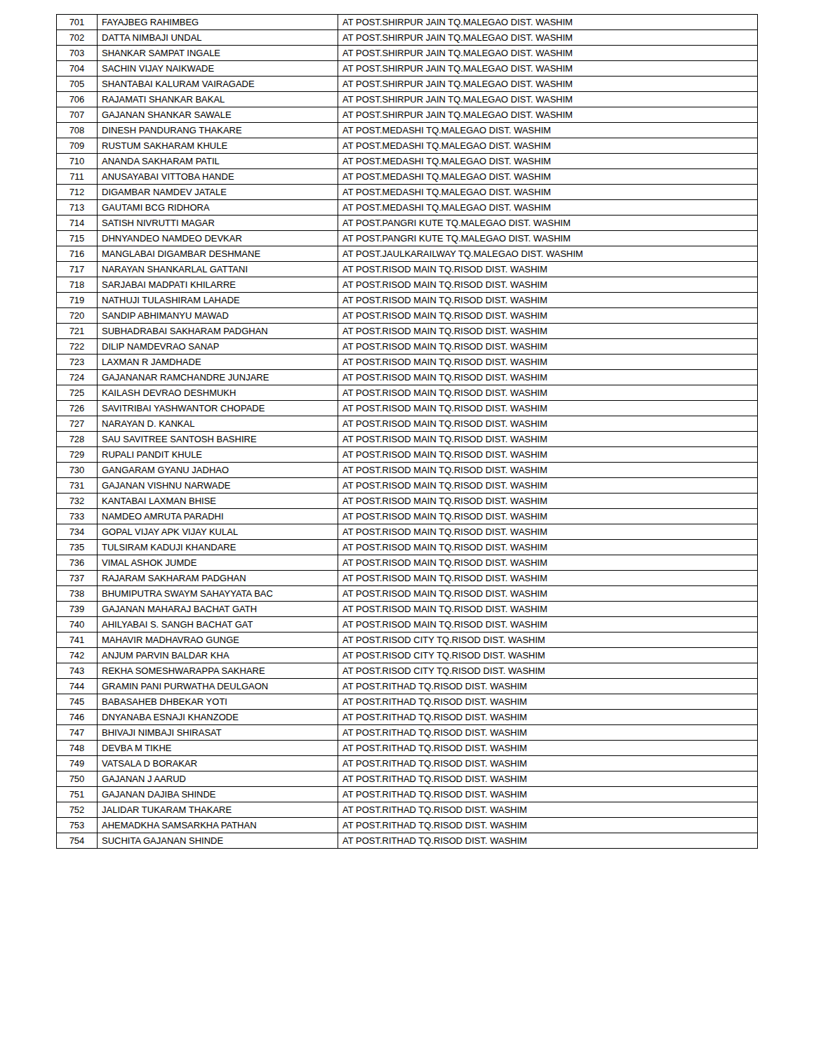| 701 | FAYAJBEG RAHIMBEG | AT POST.SHIRPUR JAIN TQ.MALEGAO DIST. WASHIM |
| 702 | DATTA NIMBAJI UNDAL | AT POST.SHIRPUR JAIN TQ.MALEGAO DIST. WASHIM |
| 703 | SHANKAR SAMPAT INGALE | AT POST.SHIRPUR JAIN TQ.MALEGAO DIST. WASHIM |
| 704 | SACHIN VIJAY NAIKWADE | AT POST.SHIRPUR JAIN TQ.MALEGAO DIST. WASHIM |
| 705 | SHANTABAI KALURAM VAIRAGADE | AT POST.SHIRPUR JAIN TQ.MALEGAO DIST. WASHIM |
| 706 | RAJAMATI SHANKAR BAKAL | AT POST.SHIRPUR JAIN TQ.MALEGAO DIST. WASHIM |
| 707 | GAJANAN SHANKAR SAWALE | AT POST.SHIRPUR JAIN TQ.MALEGAO DIST. WASHIM |
| 708 | DINESH PANDURANG THAKARE | AT POST.MEDASHI TQ.MALEGAO DIST. WASHIM |
| 709 | RUSTUM SAKHARAM KHULE | AT POST.MEDASHI TQ.MALEGAO DIST. WASHIM |
| 710 | ANANDA SAKHARAM PATIL | AT POST.MEDASHI TQ.MALEGAO DIST. WASHIM |
| 711 | ANUSAYABAI VITTOBA HANDE | AT POST.MEDASHI TQ.MALEGAO DIST. WASHIM |
| 712 | DIGAMBAR NAMDEV JATALE | AT POST.MEDASHI TQ.MALEGAO DIST. WASHIM |
| 713 | GAUTAMI BCG RIDHORA | AT POST.MEDASHI TQ.MALEGAO DIST. WASHIM |
| 714 | SATISH NIVRUTTI MAGAR | AT POST.PANGRI KUTE TQ.MALEGAO DIST. WASHIM |
| 715 | DHNYANDEO NAMDEO DEVKAR | AT POST.PANGRI KUTE TQ.MALEGAO DIST. WASHIM |
| 716 | MANGLABAI DIGAMBAR DESHMANE | AT POST.JAULKARAILWAY TQ.MALEGAO DIST. WASHIM |
| 717 | NARAYAN SHANKARLAL GATTANI | AT POST.RISOD MAIN TQ.RISOD DIST. WASHIM |
| 718 | SARJABAI MADPATI KHILARRE | AT POST.RISOD MAIN TQ.RISOD DIST. WASHIM |
| 719 | NATHUJI TULASHIRAM LAHADE | AT POST.RISOD MAIN TQ.RISOD DIST. WASHIM |
| 720 | SANDIP ABHIMANYU MAWAD | AT POST.RISOD MAIN TQ.RISOD DIST. WASHIM |
| 721 | SUBHADRABAI SAKHARAM PADGHAN | AT POST.RISOD MAIN TQ.RISOD DIST. WASHIM |
| 722 | DILIP NAMDEVRAO SANAP | AT POST.RISOD MAIN TQ.RISOD DIST. WASHIM |
| 723 | LAXMAN R JAMDHADE | AT POST.RISOD MAIN TQ.RISOD DIST. WASHIM |
| 724 | GAJANANAR RAMCHANDRE JUNJARE | AT POST.RISOD MAIN TQ.RISOD DIST. WASHIM |
| 725 | KAILASH DEVRAO DESHMUKH | AT POST.RISOD MAIN TQ.RISOD DIST. WASHIM |
| 726 | SAVITRIBAI YASHWANTOR CHOPADE | AT POST.RISOD MAIN TQ.RISOD DIST. WASHIM |
| 727 | NARAYAN D. KANKAL | AT POST.RISOD MAIN TQ.RISOD DIST. WASHIM |
| 728 | SAU SAVITREE SANTOSH BASHIRE | AT POST.RISOD MAIN TQ.RISOD DIST. WASHIM |
| 729 | RUPALI PANDIT KHULE | AT POST.RISOD MAIN TQ.RISOD DIST. WASHIM |
| 730 | GANGARAM GYANU JADHAO | AT POST.RISOD MAIN TQ.RISOD DIST. WASHIM |
| 731 | GAJANAN VISHNU NARWADE | AT POST.RISOD MAIN TQ.RISOD DIST. WASHIM |
| 732 | KANTABAI LAXMAN BHISE | AT POST.RISOD MAIN TQ.RISOD DIST. WASHIM |
| 733 | NAMDEO AMRUTA PARADHI | AT POST.RISOD MAIN TQ.RISOD DIST. WASHIM |
| 734 | GOPAL VIJAY APK VIJAY KULAL | AT POST.RISOD MAIN TQ.RISOD DIST. WASHIM |
| 735 | TULSIRAM KADUJI KHANDARE | AT POST.RISOD MAIN TQ.RISOD DIST. WASHIM |
| 736 | VIMAL ASHOK JUMDE | AT POST.RISOD MAIN TQ.RISOD DIST. WASHIM |
| 737 | RAJARAM SAKHARAM PADGHAN | AT POST.RISOD MAIN TQ.RISOD DIST. WASHIM |
| 738 | BHUMIPUTRA SWAYM SAHAYYATA BAC | AT POST.RISOD MAIN TQ.RISOD DIST. WASHIM |
| 739 | GAJANAN MAHARAJ BACHAT GATH | AT POST.RISOD MAIN TQ.RISOD DIST. WASHIM |
| 740 | AHILYABAI S. SANGH BACHAT GAT | AT POST.RISOD MAIN TQ.RISOD DIST. WASHIM |
| 741 | MAHAVIR MADHAVRAO GUNGE | AT POST.RISOD CITY TQ.RISOD DIST. WASHIM |
| 742 | ANJUM PARVIN BALDAR KHA | AT POST.RISOD CITY TQ.RISOD DIST. WASHIM |
| 743 | REKHA SOMESHWARAPPA SAKHARE | AT POST.RISOD CITY TQ.RISOD DIST. WASHIM |
| 744 | GRAMIN PANI PURWATHA DEULGAON | AT POST.RITHAD TQ.RISOD DIST. WASHIM |
| 745 | BABASAHEB DHBEKAR YOTI | AT POST.RITHAD TQ.RISOD DIST. WASHIM |
| 746 | DNYANABA ESNAJI KHANZODE | AT POST.RITHAD TQ.RISOD DIST. WASHIM |
| 747 | BHIVAJI NIMBAJI SHIRASAT | AT POST.RITHAD TQ.RISOD DIST. WASHIM |
| 748 | DEVBA M TIKHE | AT POST.RITHAD TQ.RISOD DIST. WASHIM |
| 749 | VATSALA D BORAKAR | AT POST.RITHAD TQ.RISOD DIST. WASHIM |
| 750 | GAJANAN J AARUD | AT POST.RITHAD TQ.RISOD DIST. WASHIM |
| 751 | GAJANAN DAJIBA SHINDE | AT POST.RITHAD TQ.RISOD DIST. WASHIM |
| 752 | JALIDAR TUKARAM THAKARE | AT POST.RITHAD TQ.RISOD DIST. WASHIM |
| 753 | AHEMADKHA SAMSARKHA PATHAN | AT POST.RITHAD TQ.RISOD DIST. WASHIM |
| 754 | SUCHITA GAJANAN SHINDE | AT POST.RITHAD TQ.RISOD DIST. WASHIM |